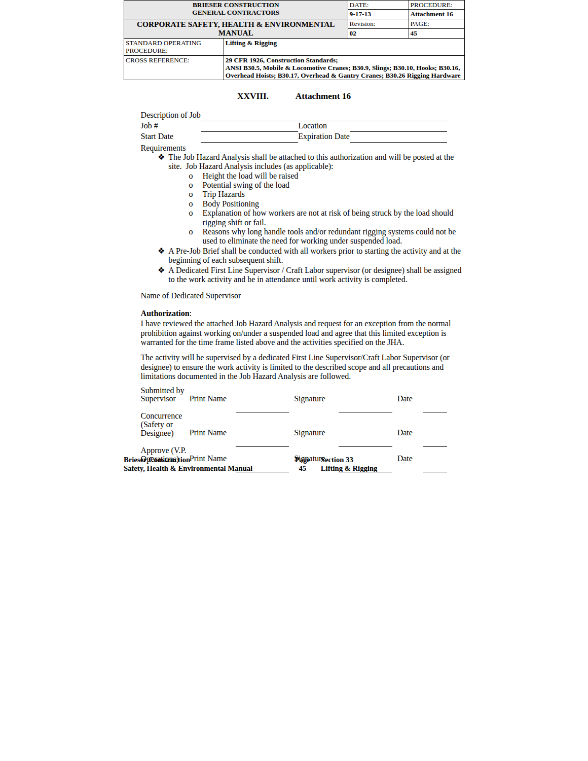| BRIESER CONSTRUCTION GENERAL CONTRACTORS | DATE: | PROCEDURE: |
| 9-17-13 | Attachment 16 |
| CORPORATE SAFETY, HEALTH & ENVIRONMENTAL MANUAL | Revision: | PAGE: |
| 02 | 45 |
| STANDARD OPERATING PROCEDURE: | Lifting & Rigging |
| CROSS REFERENCE: | 29 CFR 1926, Construction Standards; ANSI B30.5, Mobile & Locomotive Cranes; B30.9, Slings; B30.10, Hooks; B30.16, Overhead Hoists; B30.17, Overhead & Gantry Cranes; B30.26 Rigging Hardware |
XXVIII. Attachment 16
| Description of Job | |
| Job # | | Location | |
| Start Date | | Expiration Date | |
Requirements
The Job Hazard Analysis shall be attached to this authorization and will be posted at the site. Job Hazard Analysis includes (as applicable):
Height the load will be raised
Potential swing of the load
Trip Hazards
Body Positioning
Explanation of how workers are not at risk of being struck by the load should rigging shift or fail.
Reasons why long handle tools and/or redundant rigging systems could not be used to eliminate the need for working under suspended load.
A Pre-Job Brief shall be conducted with all workers prior to starting the activity and at the beginning of each subsequent shift.
A Dedicated First Line Supervisor / Craft Labor supervisor (or designee) shall be assigned to the work activity and be in attendance until work activity is completed.
Name of Dedicated Supervisor
Authorization:
I have reviewed the attached Job Hazard Analysis and request for an exception from the normal prohibition against working on/under a suspended load and agree that this limited exception is warranted for the time frame listed above and the activities specified on the JHA.
The activity will be supervised by a dedicated First Line Supervisor/Craft Labor Supervisor (or designee) to ensure the work activity is limited to the described scope and all precautions and limitations documented in the Job Hazard Analysis are followed.
| Submitted by Supervisor | Print Name | | Signature | | Date | |
| Concurrence (Safety or Designee) | Print Name | | Signature | | Date | |
| Approve (V.P. Operations) | Print Name | | Signature | | Date | |
| Brieser Construction | Page | Section 33 |
| Safety, Health & Environmental Manual | 45 | Lifting & Rigging |